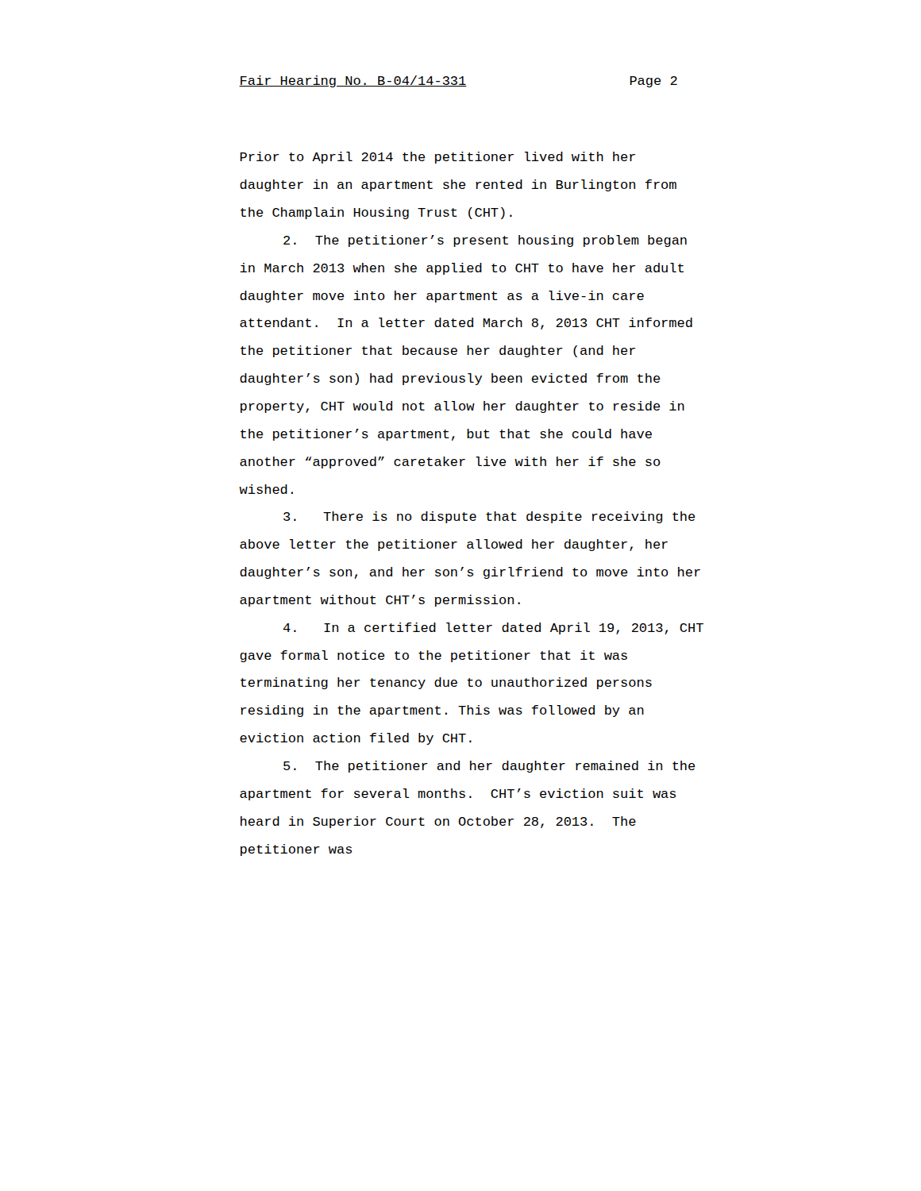Fair Hearing No. B-04/14-331 Page 2
Prior to April 2014 the petitioner lived with her daughter in an apartment she rented in Burlington from the Champlain Housing Trust (CHT).
2. The petitioner’s present housing problem began in March 2013 when she applied to CHT to have her adult daughter move into her apartment as a live-in care attendant. In a letter dated March 8, 2013 CHT informed the petitioner that because her daughter (and her daughter’s son) had previously been evicted from the property, CHT would not allow her daughter to reside in the petitioner’s apartment, but that she could have another “approved” caretaker live with her if she so wished.
3. There is no dispute that despite receiving the above letter the petitioner allowed her daughter, her daughter’s son, and her son’s girlfriend to move into her apartment without CHT’s permission.
4. In a certified letter dated April 19, 2013, CHT gave formal notice to the petitioner that it was terminating her tenancy due to unauthorized persons residing in the apartment. This was followed by an eviction action filed by CHT.
5. The petitioner and her daughter remained in the apartment for several months. CHT’s eviction suit was heard in Superior Court on October 28, 2013. The petitioner was